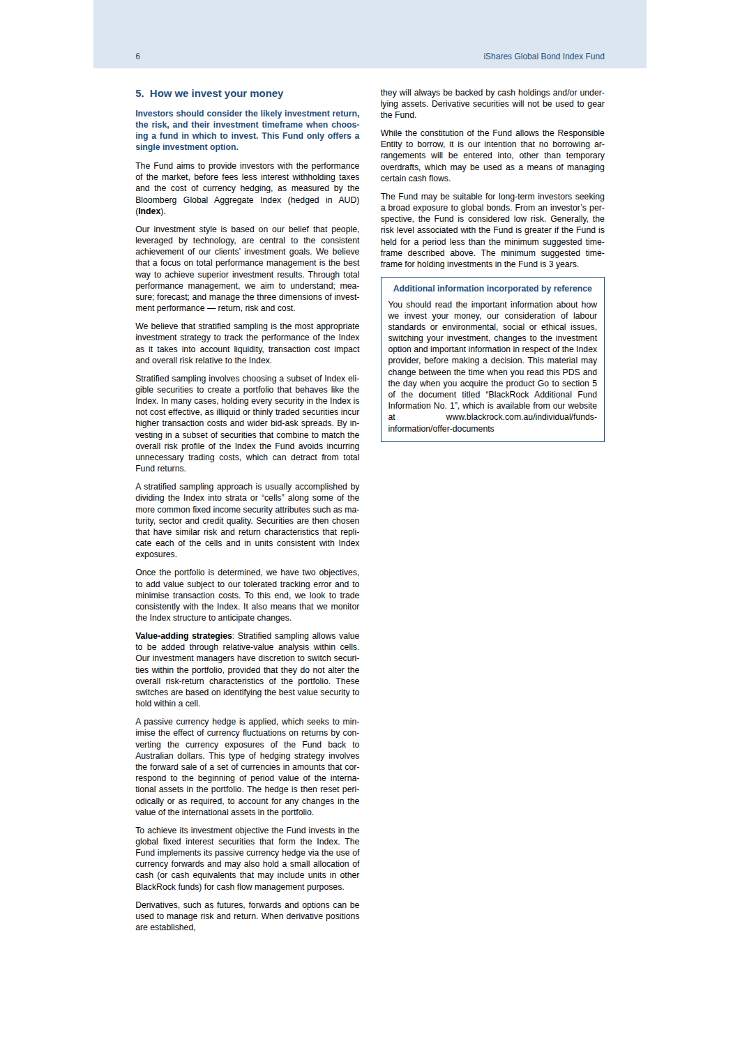6
iShares Global Bond Index Fund
5. How we invest your money
Investors should consider the likely investment return, the risk, and their investment timeframe when choosing a fund in which to invest. This Fund only offers a single investment option.
The Fund aims to provide investors with the performance of the market, before fees less interest withholding taxes and the cost of currency hedging, as measured by the Bloomberg Global Aggregate Index (hedged in AUD) (Index).
Our investment style is based on our belief that people, leveraged by technology, are central to the consistent achievement of our clients’ investment goals. We believe that a focus on total performance management is the best way to achieve superior investment results. Through total performance management, we aim to understand; measure; forecast; and manage the three dimensions of investment performance — return, risk and cost.
We believe that stratified sampling is the most appropriate investment strategy to track the performance of the Index as it takes into account liquidity, transaction cost impact and overall risk relative to the Index.
Stratified sampling involves choosing a subset of Index eligible securities to create a portfolio that behaves like the Index. In many cases, holding every security in the Index is not cost effective, as illiquid or thinly traded securities incur higher transaction costs and wider bid-ask spreads. By investing in a subset of securities that combine to match the overall risk profile of the Index the Fund avoids incurring unnecessary trading costs, which can detract from total Fund returns.
A stratified sampling approach is usually accomplished by dividing the Index into strata or “cells” along some of the more common fixed income security attributes such as maturity, sector and credit quality. Securities are then chosen that have similar risk and return characteristics that replicate each of the cells and in units consistent with Index exposures.
Once the portfolio is determined, we have two objectives, to add value subject to our tolerated tracking error and to minimise transaction costs. To this end, we look to trade consistently with the Index. It also means that we monitor the Index structure to anticipate changes.
Value-adding strategies: Stratified sampling allows value to be added through relative-value analysis within cells. Our investment managers have discretion to switch securities within the portfolio, provided that they do not alter the overall risk-return characteristics of the portfolio. These switches are based on identifying the best value security to hold within a cell.
A passive currency hedge is applied, which seeks to minimise the effect of currency fluctuations on returns by converting the currency exposures of the Fund back to Australian dollars. This type of hedging strategy involves the forward sale of a set of currencies in amounts that correspond to the beginning of period value of the international assets in the portfolio. The hedge is then reset periodically or as required, to account for any changes in the value of the international assets in the portfolio.
To achieve its investment objective the Fund invests in the global fixed interest securities that form the Index. The Fund implements its passive currency hedge via the use of currency forwards and may also hold a small allocation of cash (or cash equivalents that may include units in other BlackRock funds) for cash flow management purposes.
Derivatives, such as futures, forwards and options can be used to manage risk and return. When derivative positions are established,
they will always be backed by cash holdings and/or underlying assets. Derivative securities will not be used to gear the Fund.
While the constitution of the Fund allows the Responsible Entity to borrow, it is our intention that no borrowing arrangements will be entered into, other than temporary overdrafts, which may be used as a means of managing certain cash flows.
The Fund may be suitable for long-term investors seeking a broad exposure to global bonds. From an investor’s perspective, the Fund is considered low risk. Generally, the risk level associated with the Fund is greater if the Fund is held for a period less than the minimum suggested timeframe described above. The minimum suggested timeframe for holding investments in the Fund is 3 years.
Additional information incorporated by reference
You should read the important information about how we invest your money, our consideration of labour standards or environmental, social or ethical issues, switching your investment, changes to the investment option and important information in respect of the Index provider, before making a decision. This material may change between the time when you read this PDS and the day when you acquire the product Go to section 5 of the document titled “BlackRock Additional Fund Information No. 1”, which is available from our website at www.blackrock.com.au/individual/funds-information/offer-documents